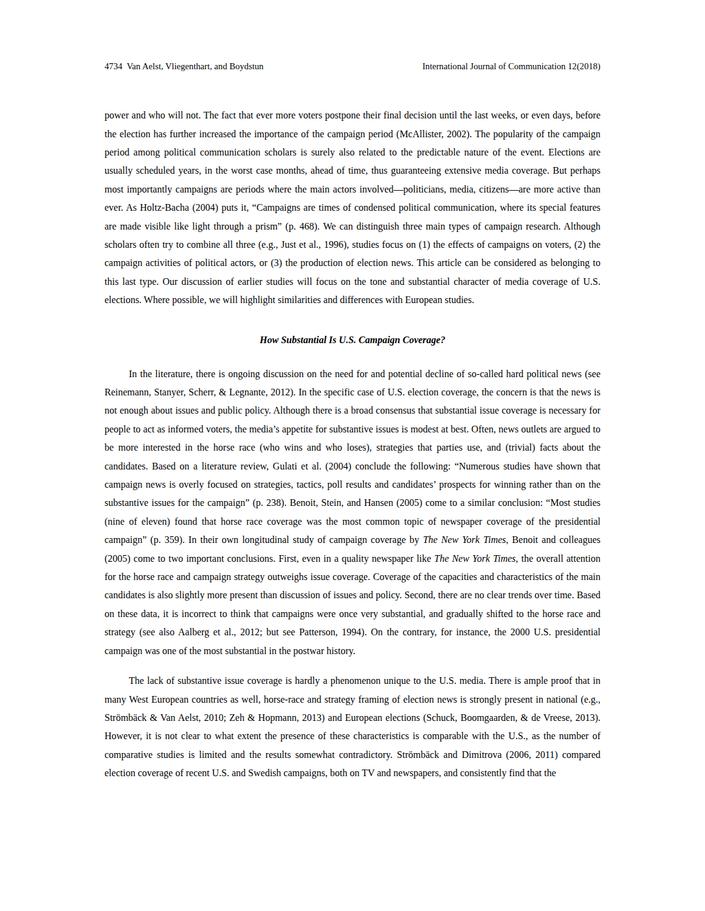4734 Van Aelst, Vliegenthart, and Boydstun International Journal of Communication 12(2018)
power and who will not. The fact that ever more voters postpone their final decision until the last weeks, or even days, before the election has further increased the importance of the campaign period (McAllister, 2002). The popularity of the campaign period among political communication scholars is surely also related to the predictable nature of the event. Elections are usually scheduled years, in the worst case months, ahead of time, thus guaranteeing extensive media coverage. But perhaps most importantly campaigns are periods where the main actors involved—politicians, media, citizens—are more active than ever. As Holtz-Bacha (2004) puts it, “Campaigns are times of condensed political communication, where its special features are made visible like light through a prism” (p. 468). We can distinguish three main types of campaign research. Although scholars often try to combine all three (e.g., Just et al., 1996), studies focus on (1) the effects of campaigns on voters, (2) the campaign activities of political actors, or (3) the production of election news. This article can be considered as belonging to this last type. Our discussion of earlier studies will focus on the tone and substantial character of media coverage of U.S. elections. Where possible, we will highlight similarities and differences with European studies.
How Substantial Is U.S. Campaign Coverage?
In the literature, there is ongoing discussion on the need for and potential decline of so-called hard political news (see Reinemann, Stanyer, Scherr, & Legnante, 2012). In the specific case of U.S. election coverage, the concern is that the news is not enough about issues and public policy. Although there is a broad consensus that substantial issue coverage is necessary for people to act as informed voters, the media’s appetite for substantive issues is modest at best. Often, news outlets are argued to be more interested in the horse race (who wins and who loses), strategies that parties use, and (trivial) facts about the candidates. Based on a literature review, Gulati et al. (2004) conclude the following: “Numerous studies have shown that campaign news is overly focused on strategies, tactics, poll results and candidates’ prospects for winning rather than on the substantive issues for the campaign” (p. 238). Benoit, Stein, and Hansen (2005) come to a similar conclusion: “Most studies (nine of eleven) found that horse race coverage was the most common topic of newspaper coverage of the presidential campaign” (p. 359). In their own longitudinal study of campaign coverage by The New York Times, Benoit and colleagues (2005) come to two important conclusions. First, even in a quality newspaper like The New York Times, the overall attention for the horse race and campaign strategy outweighs issue coverage. Coverage of the capacities and characteristics of the main candidates is also slightly more present than discussion of issues and policy. Second, there are no clear trends over time. Based on these data, it is incorrect to think that campaigns were once very substantial, and gradually shifted to the horse race and strategy (see also Aalberg et al., 2012; but see Patterson, 1994). On the contrary, for instance, the 2000 U.S. presidential campaign was one of the most substantial in the postwar history.
The lack of substantive issue coverage is hardly a phenomenon unique to the U.S. media. There is ample proof that in many West European countries as well, horse-race and strategy framing of election news is strongly present in national (e.g., Strömbäck & Van Aelst, 2010; Zeh & Hopmann, 2013) and European elections (Schuck, Boomgaarden, & de Vreese, 2013). However, it is not clear to what extent the presence of these characteristics is comparable with the U.S., as the number of comparative studies is limited and the results somewhat contradictory. Strömbäck and Dimitrova (2006, 2011) compared election coverage of recent U.S. and Swedish campaigns, both on TV and newspapers, and consistently find that the